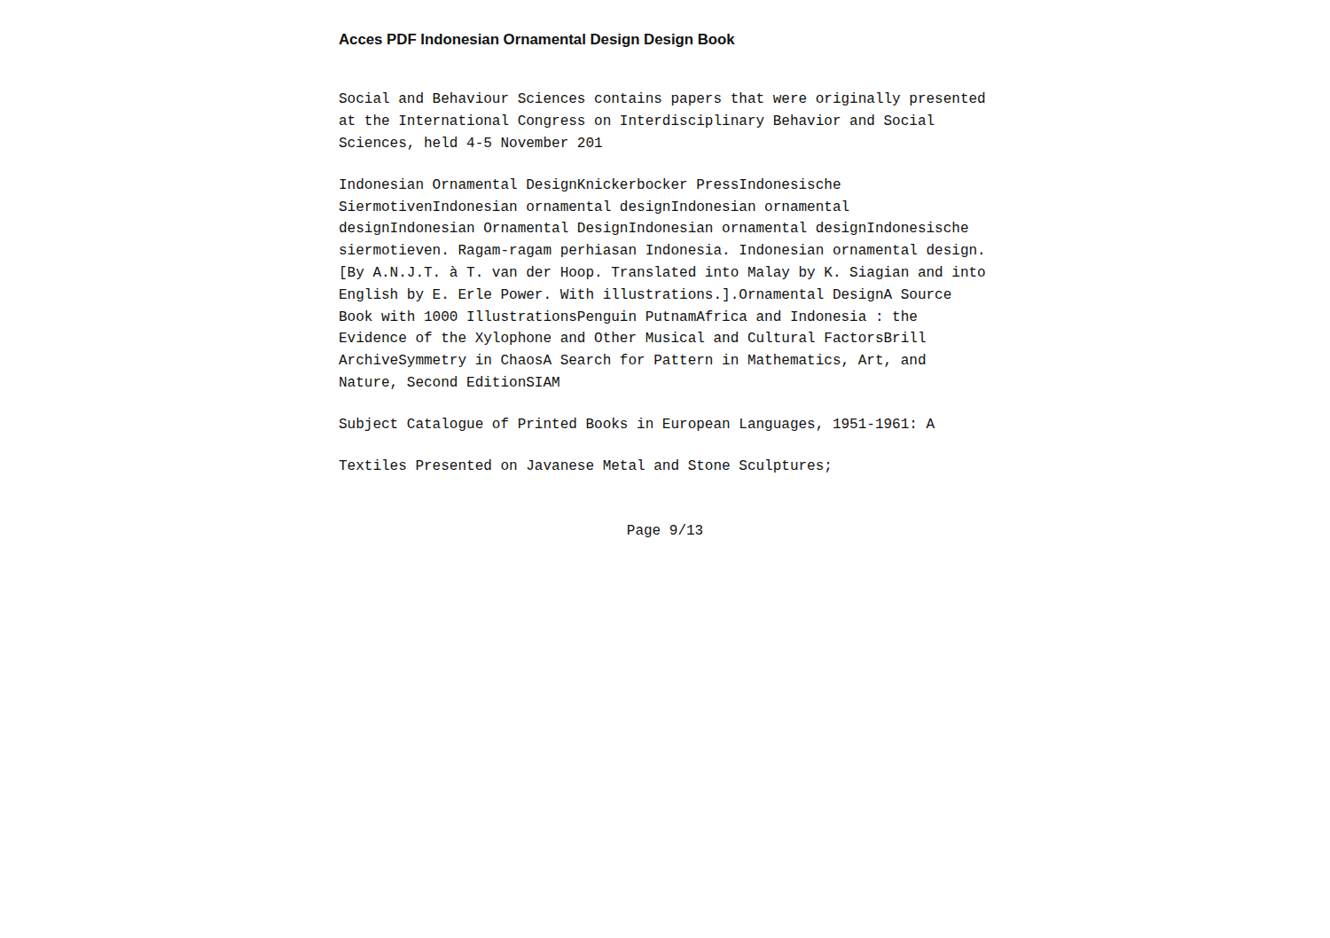Acces PDF Indonesian Ornamental Design Design Book
Social and Behaviour Sciences contains papers that were originally presented at the International Congress on Interdisciplinary Behavior and Social Sciences, held 4-5 November 201
Indonesian Ornamental DesignKnickerbocker PressIndonesische SiermotivenIndonesian ornamental designIndonesian ornamental designIndonesian Ornamental DesignIndonesian ornamental designIndonesische siermotieven. Ragam-ragam perhiasan Indonesia. Indonesian ornamental design. [By A.N.J.T. à T. van der Hoop. Translated into Malay by K. Siagian and into English by E. Erle Power. With illustrations.].Ornamental DesignA Source Book with 1000 IllustrationsPenguin PutnamAfrica and Indonesia : the Evidence of the Xylophone and Other Musical and Cultural FactorsBrill ArchiveSymmetry in ChaosA Search for Pattern in Mathematics, Art, and Nature, Second EditionSIAM
Subject Catalogue of Printed Books in European Languages, 1951-1961: A
Textiles Presented on Javanese Metal and Stone Sculptures;
Page 9/13